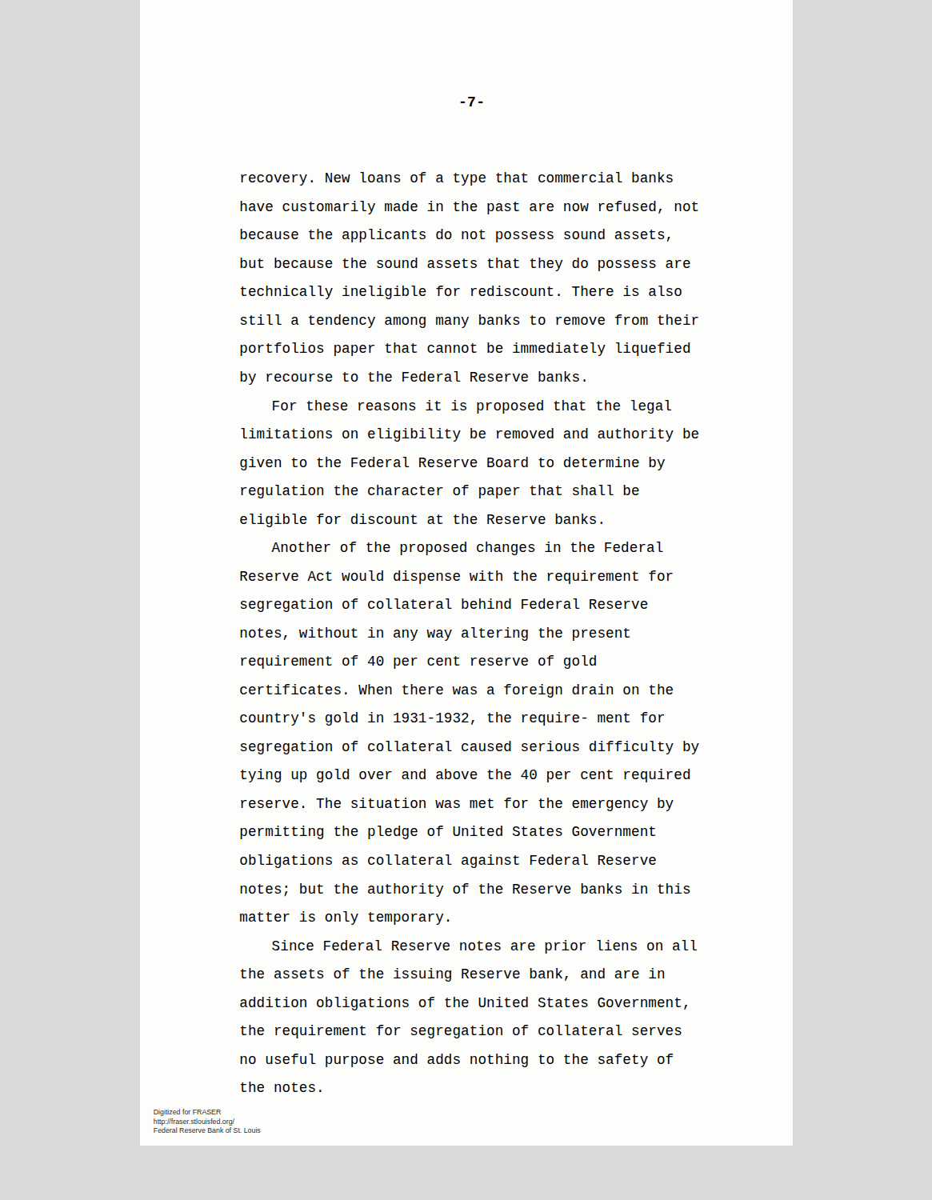-7-
recovery. New loans of a type that commercial banks have customarily made in the past are now refused, not because the applicants do not possess sound assets, but because the sound assets that they do possess are technically ineligible for rediscount. There is also still a tendency among many banks to remove from their portfolios paper that cannot be immediately liquefied by recourse to the Federal Reserve banks.
For these reasons it is proposed that the legal limitations on eligibility be removed and authority be given to the Federal Reserve Board to determine by regulation the character of paper that shall be eligible for discount at the Reserve banks.
Another of the proposed changes in the Federal Reserve Act would dispense with the requirement for segregation of collateral behind Federal Reserve notes, without in any way altering the present requirement of 40 per cent reserve of gold certificates. When there was a foreign drain on the country's gold in 1931-1932, the require- ment for segregation of collateral caused serious difficulty by tying up gold over and above the 40 per cent required reserve. The situation was met for the emergency by permitting the pledge of United States Government obligations as collateral against Federal Reserve notes; but the authority of the Reserve banks in this matter is only temporary.
Since Federal Reserve notes are prior liens on all the assets of the issuing Reserve bank, and are in addition obligations of the United States Government, the requirement for segregation of collateral serves no useful purpose and adds nothing to the safety of the notes.
Digitized for FRASER
http://fraser.stlouisfed.org/
Federal Reserve Bank of St. Louis